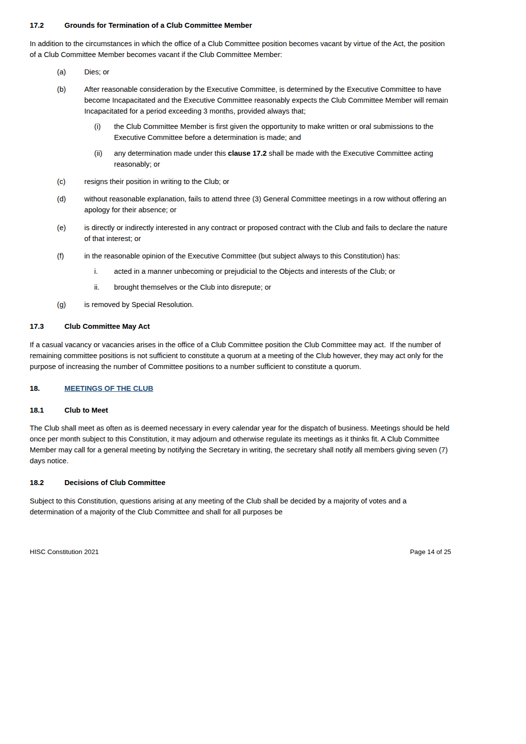17.2 Grounds for Termination of a Club Committee Member
In addition to the circumstances in which the office of a Club Committee position becomes vacant by virtue of the Act, the position of a Club Committee Member becomes vacant if the Club Committee Member:
(a) Dies; or
(b) After reasonable consideration by the Executive Committee, is determined by the Executive Committee to have become Incapacitated and the Executive Committee reasonably expects the Club Committee Member will remain Incapacitated for a period exceeding 3 months, provided always that;
(i) the Club Committee Member is first given the opportunity to make written or oral submissions to the Executive Committee before a determination is made; and
(ii) any determination made under this clause 17.2 shall be made with the Executive Committee acting reasonably; or
(c) resigns their position in writing to the Club; or
(d) without reasonable explanation, fails to attend three (3) General Committee meetings in a row without offering an apology for their absence; or
(e) is directly or indirectly interested in any contract or proposed contract with the Club and fails to declare the nature of that interest; or
(f) in the reasonable opinion of the Executive Committee (but subject always to this Constitution) has:
i. acted in a manner unbecoming or prejudicial to the Objects and interests of the Club; or
ii. brought themselves or the Club into disrepute; or
(g) is removed by Special Resolution.
17.3 Club Committee May Act
If a casual vacancy or vacancies arises in the office of a Club Committee position the Club Committee may act. If the number of remaining committee positions is not sufficient to constitute a quorum at a meeting of the Club however, they may act only for the purpose of increasing the number of Committee positions to a number sufficient to constitute a quorum.
18. MEETINGS OF THE CLUB
18.1 Club to Meet
The Club shall meet as often as is deemed necessary in every calendar year for the dispatch of business. Meetings should be held once per month subject to this Constitution, it may adjourn and otherwise regulate its meetings as it thinks fit. A Club Committee Member may call for a general meeting by notifying the Secretary in writing, the secretary shall notify all members giving seven (7) days notice.
18.2 Decisions of Club Committee
Subject to this Constitution, questions arising at any meeting of the Club shall be decided by a majority of votes and a determination of a majority of the Club Committee and shall for all purposes be
HISC Constitution 2021 Page 14 of 25